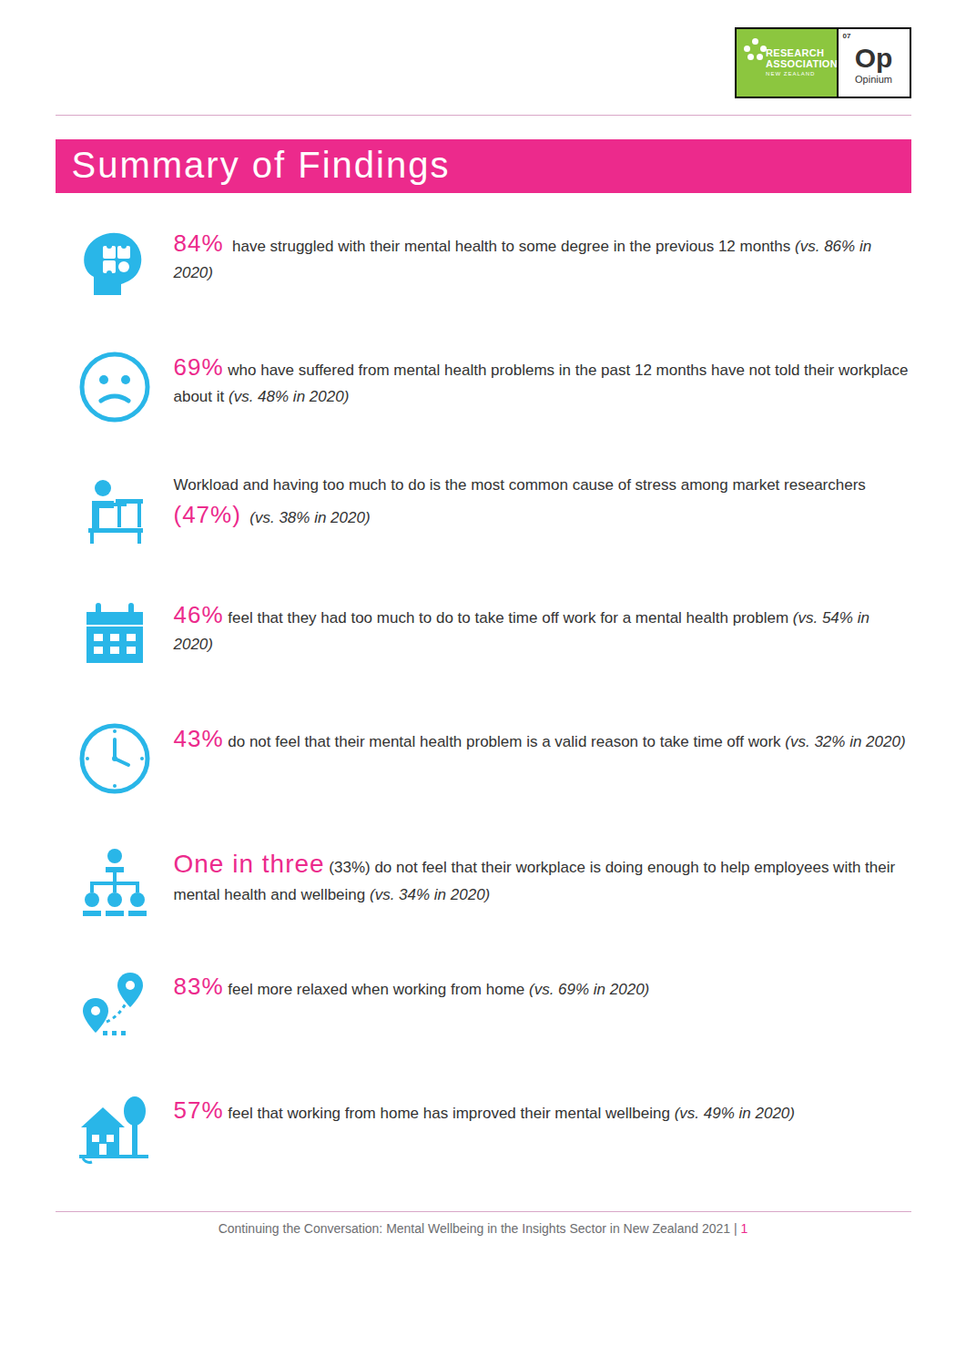RESEARCH
ASSOCIATION NEW ZEALAND
07 Op Opinium
Summary of Findings
84% have struggled with their mental health to some degree in the previous 12 months (vs. 86% in 2020)
69% who have suffered from mental health problems in the past 12 months have not told their workplace about it (vs. 48% in 2020)
Workload and having too much to do is the most common cause of stress among market researchers (47%) (vs. 38% in 2020)
46% feel that they had too much to do to take time off work for a mental health problem (vs. 54% in 2020)
43% do not feel that their mental health problem is a valid reason to take time off work (vs. 32% in 2020)
One in three (33%) do not feel that their workplace is doing enough to help employees with their mental health and wellbeing (vs. 34% in 2020)
83% feel more relaxed when working from home (vs. 69% in 2020)
57% feel that working from home has improved their mental wellbeing (vs. 49% in 2020)
Continuing the Conversation: Mental Wellbeing in the Insights Sector in New Zealand 2021 | 1